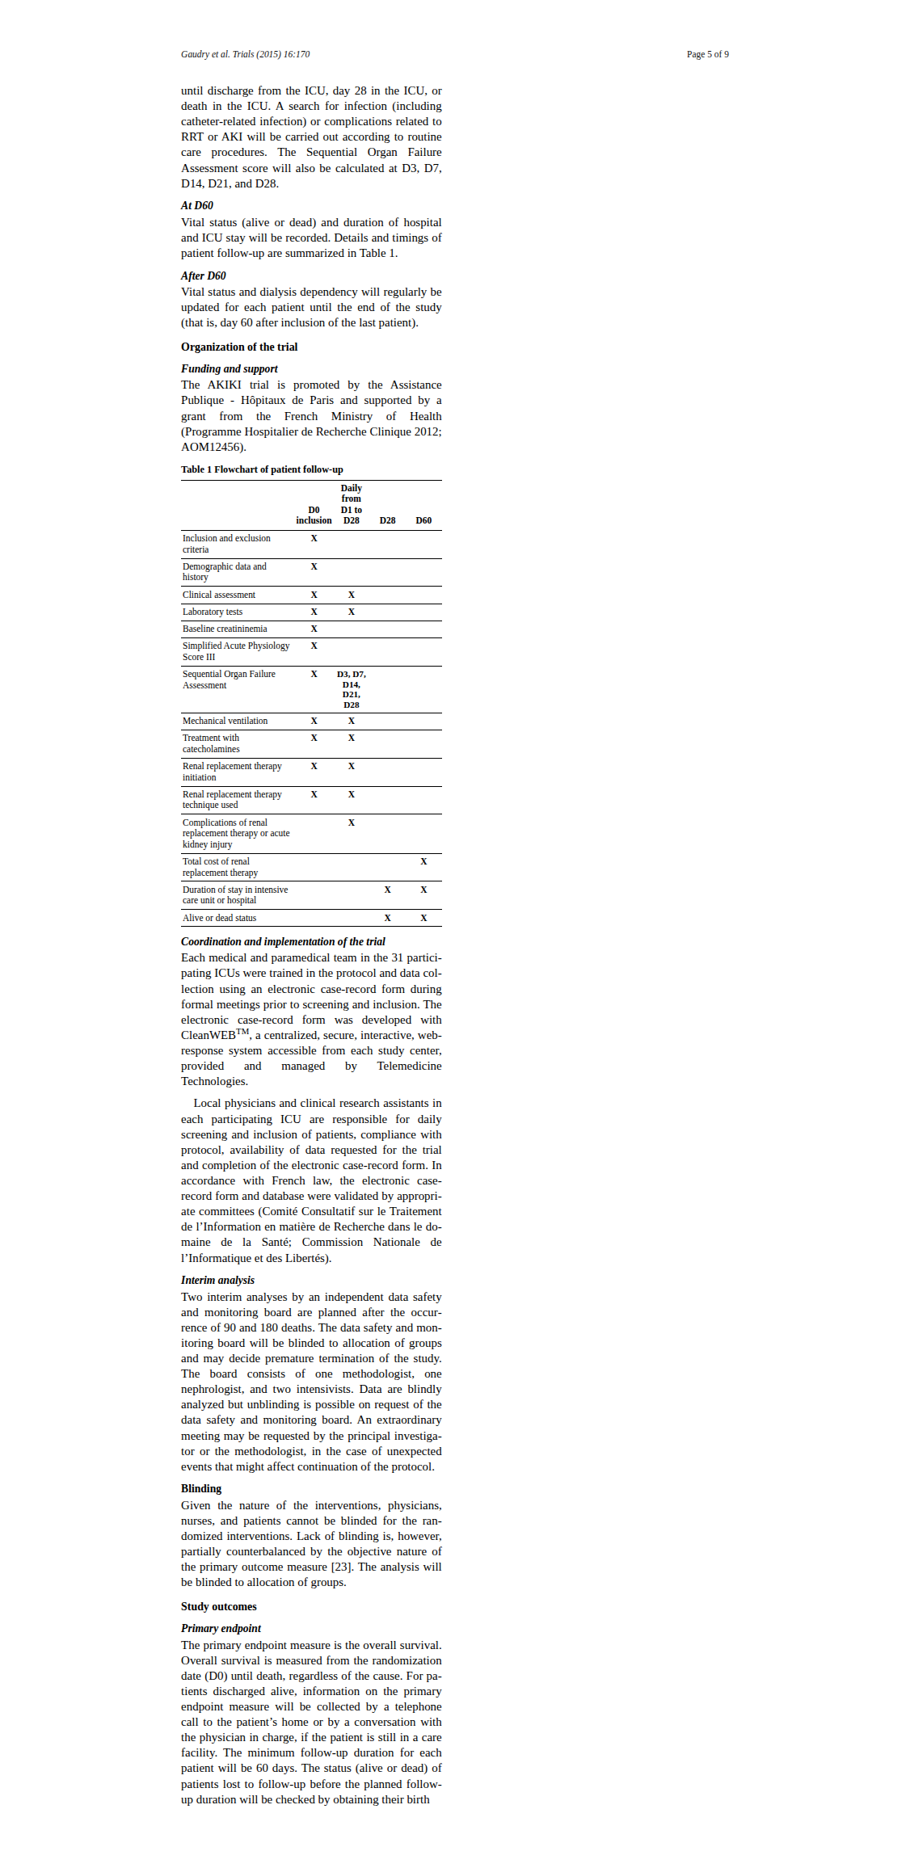Gaudry et al. Trials (2015) 16:170
Page 5 of 9
until discharge from the ICU, day 28 in the ICU, or death in the ICU. A search for infection (including catheter-related infection) or complications related to RRT or AKI will be carried out according to routine care procedures. The Sequential Organ Failure Assessment score will also be calculated at D3, D7, D14, D21, and D28.
At D60
Vital status (alive or dead) and duration of hospital and ICU stay will be recorded. Details and timings of patient follow-up are summarized in Table 1.
After D60
Vital status and dialysis dependency will regularly be updated for each patient until the end of the study (that is, day 60 after inclusion of the last patient).
Organization of the trial
Funding and support
The AKIKI trial is promoted by the Assistance Publique - Hôpitaux de Paris and supported by a grant from the French Ministry of Health (Programme Hospitalier de Recherche Clinique 2012; AOM12456).
Table 1 Flowchart of patient follow-up
| | D0 inclusion | Daily from D1 to D28 | D28 | D60 |
| --- | --- | --- | --- | --- |
| Inclusion and exclusion criteria | X | | | |
| Demographic data and history | X | | | |
| Clinical assessment | X | X | | |
| Laboratory tests | X | X | | |
| Baseline creatininemia | X | | | |
| Simplified Acute Physiology Score III | X | | | |
| Sequential Organ Failure Assessment | X | D3, D7, D14, D21, D28 | | |
| Mechanical ventilation | X | X | | |
| Treatment with catecholamines | X | X | | |
| Renal replacement therapy initiation | X | X | | |
| Renal replacement therapy technique used | X | X | | |
| Complications of renal replacement therapy or acute kidney injury | | X | | |
| Total cost of renal replacement therapy | | | | X |
| Duration of stay in intensive care unit or hospital | | | X | X |
| Alive or dead status | | | X | X |
Coordination and implementation of the trial
Each medical and paramedical team in the 31 participating ICUs were trained in the protocol and data collection using an electronic case-record form during formal meetings prior to screening and inclusion. The electronic case-record form was developed with CleanWEBTM, a centralized, secure, interactive, web-response system accessible from each study center, provided and managed by Telemedicine Technologies.
Local physicians and clinical research assistants in each participating ICU are responsible for daily screening and inclusion of patients, compliance with protocol, availability of data requested for the trial and completion of the electronic case-record form. In accordance with French law, the electronic case-record form and database were validated by appropriate committees (Comité Consultatif sur le Traitement de l’Information en matière de Recherche dans le domaine de la Santé; Commission Nationale de l’Informatique et des Libertés).
Interim analysis
Two interim analyses by an independent data safety and monitoring board are planned after the occurrence of 90 and 180 deaths. The data safety and monitoring board will be blinded to allocation of groups and may decide premature termination of the study. The board consists of one methodologist, one nephrologist, and two intensivists. Data are blindly analyzed but unblinding is possible on request of the data safety and monitoring board. An extraordinary meeting may be requested by the principal investigator or the methodologist, in the case of unexpected events that might affect continuation of the protocol.
Blinding
Given the nature of the interventions, physicians, nurses, and patients cannot be blinded for the randomized interventions. Lack of blinding is, however, partially counterbalanced by the objective nature of the primary outcome measure [23]. The analysis will be blinded to allocation of groups.
Study outcomes
Primary endpoint
The primary endpoint measure is the overall survival. Overall survival is measured from the randomization date (D0) until death, regardless of the cause. For patients discharged alive, information on the primary endpoint measure will be collected by a telephone call to the patient’s home or by a conversation with the physician in charge, if the patient is still in a care facility. The minimum follow-up duration for each patient will be 60 days. The status (alive or dead) of patients lost to follow-up before the planned follow-up duration will be checked by obtaining their birth